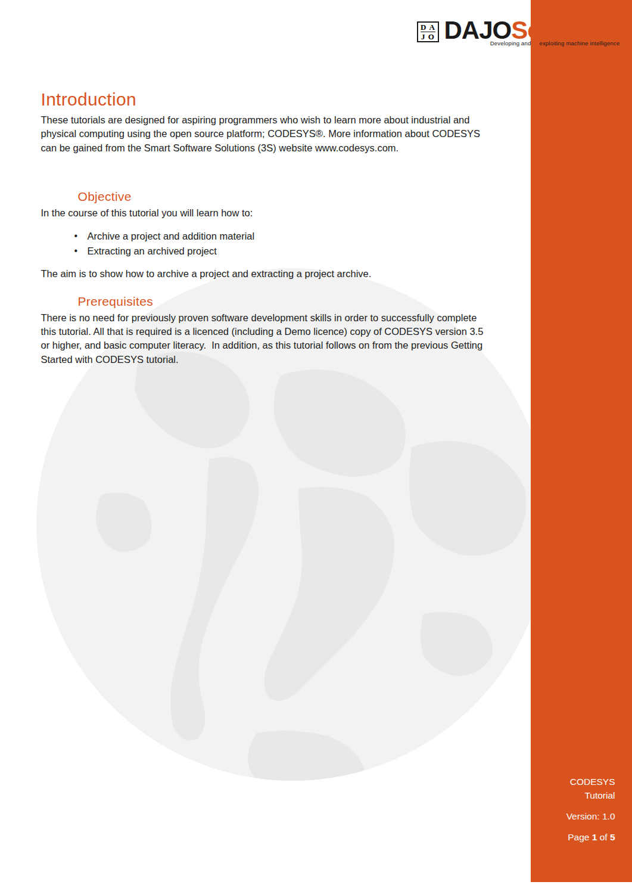D A J O DAJO Solutions
Developing and ▶ exploiting machine intelligence
Introduction
These tutorials are designed for aspiring programmers who wish to learn more about industrial and physical computing using the open source platform; CODESYS®. More information about CODESYS can be gained from the Smart Software Solutions (3S) website www.codesys.com.
Objective
In the course of this tutorial you will learn how to:
Archive a project and addition material
Extracting an archived project
The aim is to show how to archive a project and extracting a project archive.
Prerequisites
There is no need for previously proven software development skills in order to successfully complete this tutorial. All that is required is a licenced (including a Demo licence) copy of CODESYS version 3.5 or higher, and basic computer literacy. In addition, as this tutorial follows on from the previous Getting Started with CODESYS tutorial.
CODESYS
Tutorial
Version: 1.0
Page 1 of 5